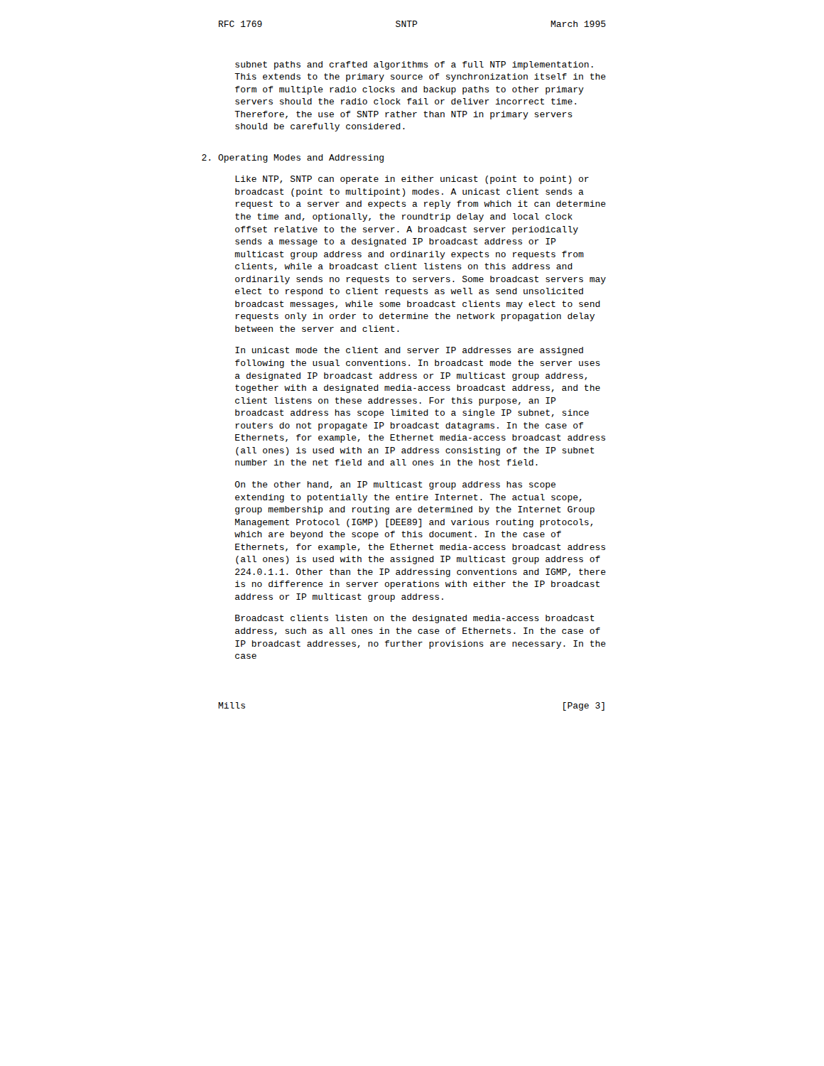RFC 1769 SNTP March 1995
subnet paths and crafted algorithms of a full NTP implementation. This extends to the primary source of synchronization itself in the form of multiple radio clocks and backup paths to other primary servers should the radio clock fail or deliver incorrect time. Therefore, the use of SNTP rather than NTP in primary servers should be carefully considered.
2. Operating Modes and Addressing
Like NTP, SNTP can operate in either unicast (point to point) or broadcast (point to multipoint) modes. A unicast client sends a request to a server and expects a reply from which it can determine the time and, optionally, the roundtrip delay and local clock offset relative to the server. A broadcast server periodically sends a message to a designated IP broadcast address or IP multicast group address and ordinarily expects no requests from clients, while a broadcast client listens on this address and ordinarily sends no requests to servers. Some broadcast servers may elect to respond to client requests as well as send unsolicited broadcast messages, while some broadcast clients may elect to send requests only in order to determine the network propagation delay between the server and client.
In unicast mode the client and server IP addresses are assigned following the usual conventions. In broadcast mode the server uses a designated IP broadcast address or IP multicast group address, together with a designated media-access broadcast address, and the client listens on these addresses. For this purpose, an IP broadcast address has scope limited to a single IP subnet, since routers do not propagate IP broadcast datagrams. In the case of Ethernets, for example, the Ethernet media-access broadcast address (all ones) is used with an IP address consisting of the IP subnet number in the net field and all ones in the host field.
On the other hand, an IP multicast group address has scope extending to potentially the entire Internet. The actual scope, group membership and routing are determined by the Internet Group Management Protocol (IGMP) [DEE89] and various routing protocols, which are beyond the scope of this document. In the case of Ethernets, for example, the Ethernet media-access broadcast address (all ones) is used with the assigned IP multicast group address of 224.0.1.1. Other than the IP addressing conventions and IGMP, there is no difference in server operations with either the IP broadcast address or IP multicast group address.
Broadcast clients listen on the designated media-access broadcast address, such as all ones in the case of Ethernets. In the case of IP broadcast addresses, no further provisions are necessary. In the case
Mills [Page 3]